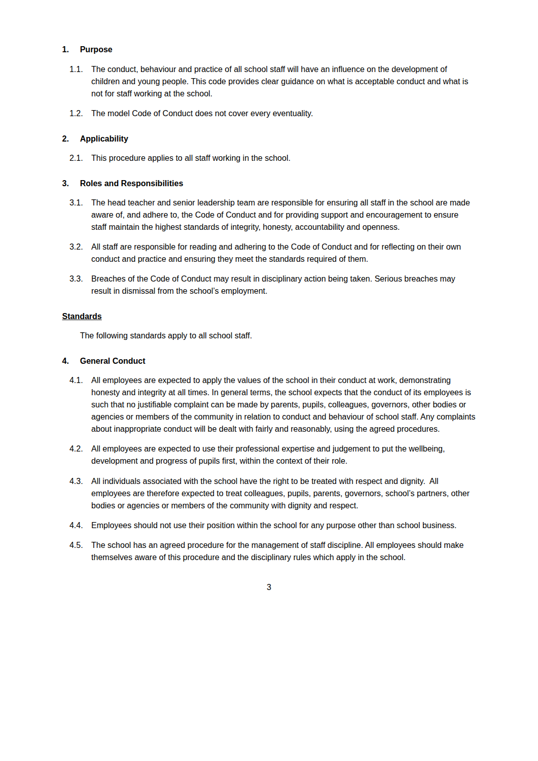1. Purpose
1.1. The conduct, behaviour and practice of all school staff will have an influence on the development of children and young people. This code provides clear guidance on what is acceptable conduct and what is not for staff working at the school.
1.2. The model Code of Conduct does not cover every eventuality.
2. Applicability
2.1. This procedure applies to all staff working in the school.
3. Roles and Responsibilities
3.1. The head teacher and senior leadership team are responsible for ensuring all staff in the school are made aware of, and adhere to, the Code of Conduct and for providing support and encouragement to ensure staff maintain the highest standards of integrity, honesty, accountability and openness.
3.2. All staff are responsible for reading and adhering to the Code of Conduct and for reflecting on their own conduct and practice and ensuring they meet the standards required of them.
3.3. Breaches of the Code of Conduct may result in disciplinary action being taken. Serious breaches may result in dismissal from the school’s employment.
Standards
The following standards apply to all school staff.
4. General Conduct
4.1. All employees are expected to apply the values of the school in their conduct at work, demonstrating honesty and integrity at all times. In general terms, the school expects that the conduct of its employees is such that no justifiable complaint can be made by parents, pupils, colleagues, governors, other bodies or agencies or members of the community in relation to conduct and behaviour of school staff. Any complaints about inappropriate conduct will be dealt with fairly and reasonably, using the agreed procedures.
4.2. All employees are expected to use their professional expertise and judgement to put the wellbeing, development and progress of pupils first, within the context of their role.
4.3. All individuals associated with the school have the right to be treated with respect and dignity. All employees are therefore expected to treat colleagues, pupils, parents, governors, school’s partners, other bodies or agencies or members of the community with dignity and respect.
4.4. Employees should not use their position within the school for any purpose other than school business.
4.5. The school has an agreed procedure for the management of staff discipline. All employees should make themselves aware of this procedure and the disciplinary rules which apply in the school.
3